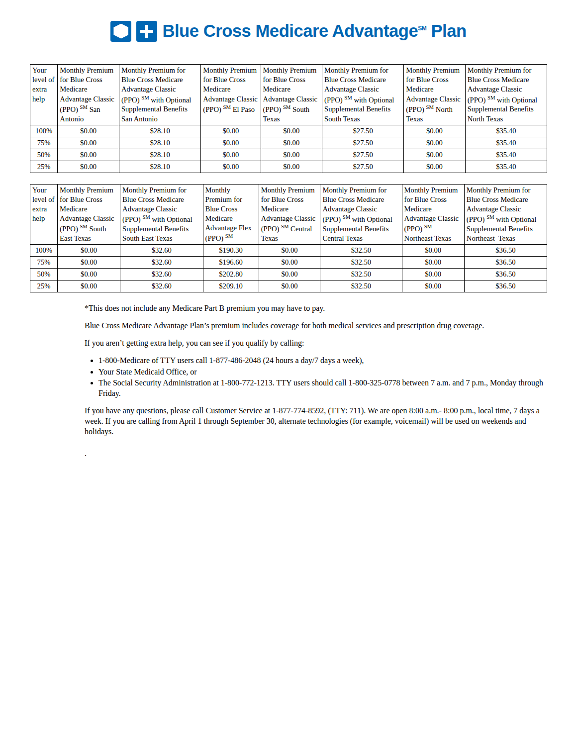Blue Cross Medicare AdvantageSM Plan
| Your level of extra help | Monthly Premium for Blue Cross Medicare Advantage Classic (PPO) SM San Antonio | Monthly Premium for Blue Cross Medicare Advantage Classic (PPO) SM with Optional Supplemental Benefits San Antonio | Monthly Premium for Blue Cross Medicare Advantage Classic (PPO) SM El Paso | Monthly Premium for Blue Cross Medicare Advantage Classic (PPO) SM South Texas | Monthly Premium for Blue Cross Medicare Advantage Classic (PPO) SM with Optional Supplemental Benefits South Texas | Monthly Premium for Blue Cross Medicare Advantage Classic (PPO) SM North Texas | Monthly Premium for Blue Cross Medicare Advantage Classic (PPO) SM with Optional Supplemental Benefits North Texas |
| --- | --- | --- | --- | --- | --- | --- | --- |
| 100% | $0.00 | $28.10 | $0.00 | $0.00 | $27.50 | $0.00 | $35.40 |
| 75% | $0.00 | $28.10 | $0.00 | $0.00 | $27.50 | $0.00 | $35.40 |
| 50% | $0.00 | $28.10 | $0.00 | $0.00 | $27.50 | $0.00 | $35.40 |
| 25% | $0.00 | $28.10 | $0.00 | $0.00 | $27.50 | $0.00 | $35.40 |
| Your level of extra help | Monthly Premium for Blue Cross Medicare Advantage Classic (PPO) SM South East Texas | Monthly Premium for Blue Cross Medicare Advantage Classic (PPO) SM with Optional Supplemental Benefits South East Texas | Monthly Premium for Blue Cross Medicare Advantage Flex (PPO) SM | Monthly Premium for Blue Cross Medicare Advantage Classic (PPO) SM Central Texas | Monthly Premium for Blue Cross Medicare Advantage Classic (PPO) SM with Optional Supplemental Benefits Central Texas | Monthly Premium for Blue Cross Medicare Advantage Classic (PPO) SM Northeast Texas | Monthly Premium for Blue Cross Medicare Advantage Classic (PPO) SM with Optional Supplemental Benefits Northeast Texas |
| --- | --- | --- | --- | --- | --- | --- | --- |
| 100% | $0.00 | $32.60 | $190.30 | $0.00 | $32.50 | $0.00 | $36.50 |
| 75% | $0.00 | $32.60 | $196.60 | $0.00 | $32.50 | $0.00 | $36.50 |
| 50% | $0.00 | $32.60 | $202.80 | $0.00 | $32.50 | $0.00 | $36.50 |
| 25% | $0.00 | $32.60 | $209.10 | $0.00 | $32.50 | $0.00 | $36.50 |
*This does not include any Medicare Part B premium you may have to pay.
Blue Cross Medicare Advantage Plan’s premium includes coverage for both medical services and prescription drug coverage.
If you aren’t getting extra help, you can see if you qualify by calling:
1-800-Medicare of TTY users call 1-877-486-2048 (24 hours a day/7 days a week),
Your State Medicaid Office, or
The Social Security Administration at 1-800-772-1213. TTY users should call 1-800-325-0778 between 7 a.m. and 7 p.m., Monday through Friday.
If you have any questions, please call Customer Service at 1-877-774-8592, (TTY: 711). We are open 8:00 a.m.- 8:00 p.m., local time, 7 days a week. If you are calling from April 1 through September 30, alternate technologies (for example, voicemail) will be used on weekends and holidays.
.